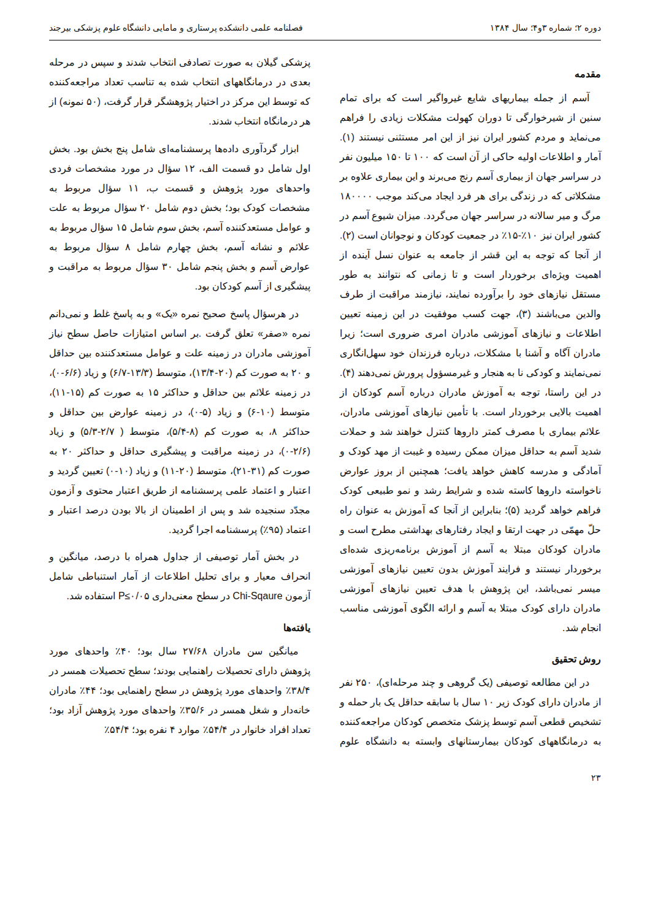دوره ۲؛ شماره ۳و۴؛ سال ۱۳۸۴ فصلنامه علمی دانشکده پرستاری و مامایی دانشگاه علوم پزشکی بیرجند
مقدمه
آسم از جمله بیماریهای شایع غیرواگیر است که برای تمام سنین از شیرخوارگی تا دوران کهولت مشکلات زیادی را فراهم می‌نماید و مردم کشور ایران نیز از این امر مستثنی نیستند (۱). آمار و اطلاعات اولیه حاکی از آن است که ۱۰۰ تا ۱۵۰ میلیون نفر در سراسر جهان از بیماری آسم رنج می‌برند و این بیماری علاوه بر مشکلاتی که در زندگی برای هر فرد ایجاد می‌کند موجب ۱۸۰۰۰۰ مرگ و میر سالانه در سراسر جهان می‌گردد. میزان شیوع آسم در کشور ایران نیز ۱۰٪-۱۵٪ در جمعیت کودکان و نوجوانان است (۲). از آنجا که توجه به این قشر از جامعه به عنوان نسل آینده از اهمیت ویژه‌ای برخوردار است و تا زمانی که نتوانند به طور مستقل نیازهای خود را برآورده نمایند، نیازمند مراقبت از طرف والدین می‌باشند (۳)، جهت کسب موفقیت در این زمینه تعیین اطلاعات و نیازهای آموزشی مادران امری ضروری است؛ زیرا مادران آگاه و آشنا با مشکلات، درباره فرزندان خود سهل‌انگاری نمی‌نمایند و کودکی نا به هنجار و غیرمسؤول پرورش نمی‌دهند (۴). در این راستا، توجه به آموزش مادران درباره آسم کودکان از اهمیت بالایی برخوردار است. با تأمین نیازهای آموزشی مادران، علائم بیماری با مصرف کمتر داروها کنترل خواهند شد و حملات شدید آسم به حداقل میزان ممکن رسیده و غیبت از مهد کودک و آمادگی و مدرسه کاهش خواهد یافت؛ همچنین از بروز عوارض ناخواسته داروها کاسته شده و شرایط رشد و نمو طبیعی کودک فراهم خواهد گردید (۵)؛ بنابراین از آنجا که آموزش به عنوان راه حلّ مهمّی در جهت ارتقا و ایجاد رفتارهای بهداشتی مطرح است و مادران کودکان مبتلا به آسم از آموزش برنامه‌ریزی شده‌ای برخوردار نیستند و فرایند آموزش بدون تعیین نیازهای آموزشی میسر نمی‌باشد، این پژوهش با هدف تعیین نیازهای آموزشی مادران دارای کودک مبتلا به آسم و ارائه الگوی آموزشی مناسب انجام شد.
روش تحقیق
در این مطالعه توصیفی (یک گروهی و چند مرحله‌ای)، ۲۵۰ نفر از مادران دارای کودک زیر ۱۰ سال با سابقه حداقل یک بار حمله و تشخیص قطعی آسم توسط پزشک متخصص کودکان مراجعه‌کننده به درمانگاههای کودکان بیمارستانهای وابسته به دانشگاه علوم پزشکی گیلان به صورت تصادفی انتخاب شدند و سپس در مرحله بعدی در درمانگاههای انتخاب شده به تناسب تعداد مراجعه‌کننده که توسط این مرکز در اختیار پژوهشگر قرار گرفت، (۵۰ نمونه) از هر درمانگاه انتخاب شدند.
ابزار گردآوری داده‌ها پرسشنامه‌ای شامل پنج بخش بود. بخش اول شامل دو قسمت الف، ۱۲ سؤال در مورد مشخصات فردی واحدهای مورد پژوهش و قسمت ب، ۱۱ سؤال مربوط به مشخصات کودک بود؛ بخش دوم شامل ۲۰ سؤال مربوط به علت و عوامل مستعدکننده آسم، بخش سوم شامل ۱۵ سؤال مربوط به علائم و نشانه آسم، بخش چهارم شامل ۸ سؤال مربوط به عوارض آسم و بخش پنجم شامل ۳۰ سؤال مربوط به مراقبت و پیشگیری از آسم کودکان بود.
در هرسؤال پاسخ صحیح نمره «یک» و به پاسخ غلط و نمی‌دانم نمره «صفر» تعلق گرفت .بر اساس امتیازات حاصل سطح نیاز آموزشی مادران در زمینه علت و عوامل مستعدکننده بین حداقل و ۲۰ به صورت کم (۲۰-۱۳/۴)، متوسط (۱۳/۳-۶/۷) و زیاد (۶/۶-۰)، در زمینه علائم بین حداقل و حداکثر ۱۵ به صورت کم (۱۵-۱۱)، متوسط (۱۰-۶) و زیاد (۵-۰)، در زمینه عوارض بین حداقل و حداکثر ۸، به صورت کم (۸-۵/۴)، متوسط ( ۲/۷-۵/۳) و زیاد (۲/۶-۰)، در زمینه مراقبت و پیشگیری حداقل و حداکثر ۲۰ به صورت کم (۳۱-۲۱)، متوسط (۲۰-۱۱) و زیاد (۱۰-۰) تعیین گردید و اعتبار و اعتماد علمی پرسشنامه از طریق اعتبار محتوی و آزمون مجدّد سنجیده شد و پس از اطمینان از بالا بودن درصد اعتبار و اعتماد (۹۵٪) پرسشنامه اجرا گردید.
در بخش آمار توصیفی از جداول همراه با درصد، میانگین و انحراف معیار و برای تحلیل اطلاعات از آمار استنباطی شامل آزمون Chi-Sqaure در سطح معنی‌داری P≤۰/۰۵ استفاده شد.
یافته‌ها
میانگین سن مادران ۲۷/۶۸ سال بود؛ ۴۰٪ واحدهای مورد پژوهش دارای تحصیلات راهنمایی بودند؛ سطح تحصیلات همسر در ۳۸/۴٪ واحدهای مورد پژوهش در سطح راهنمایی بود؛ ۴۴٪ مادران خانه‌دار و شغل همسر در ۳۵/۶٪ واحدهای مورد پژوهش آزاد بود؛ تعداد افراد خانوار در ۵۴/۴٪ موارد ۴ نفره بود؛ ۵۴/۴٪
۲۳